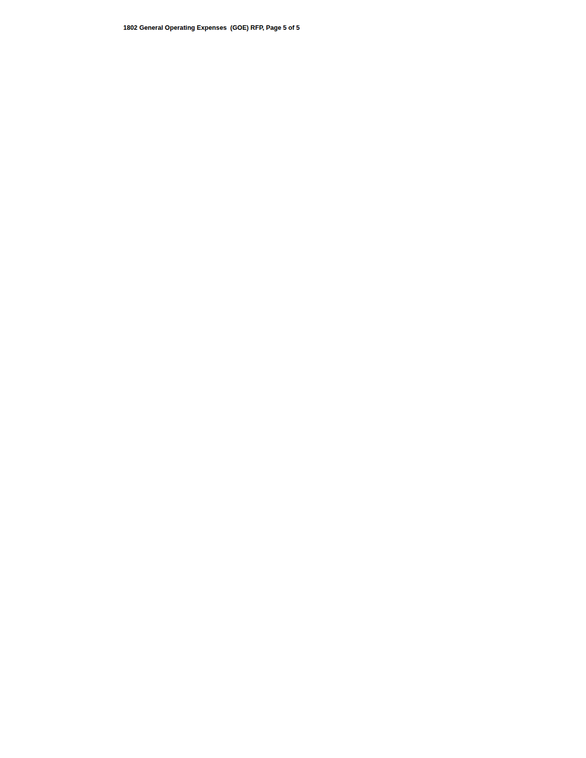1802 General Operating Expenses (GOE) RFP, Page 5 of 5